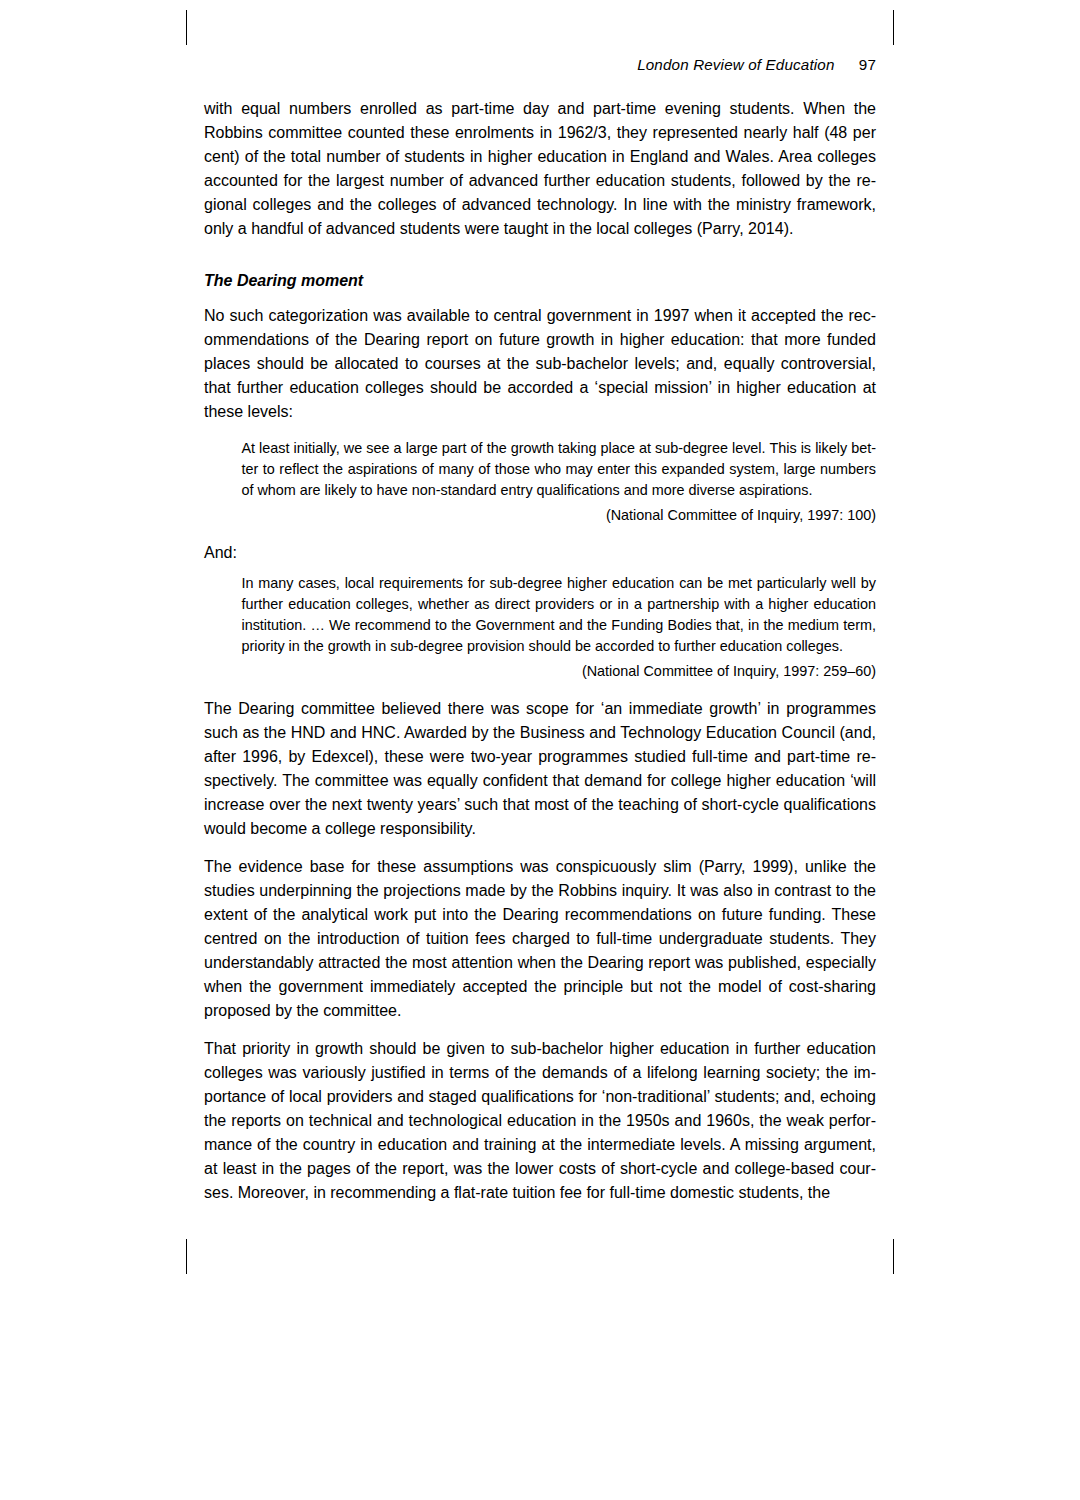London Review of Education 97
with equal numbers enrolled as part-time day and part-time evening students. When the Robbins committee counted these enrolments in 1962/3, they represented nearly half (48 per cent) of the total number of students in higher education in England and Wales. Area colleges accounted for the largest number of advanced further education students, followed by the regional colleges and the colleges of advanced technology. In line with the ministry framework, only a handful of advanced students were taught in the local colleges (Parry, 2014).
The Dearing moment
No such categorization was available to central government in 1997 when it accepted the recommendations of the Dearing report on future growth in higher education: that more funded places should be allocated to courses at the sub-bachelor levels; and, equally controversial, that further education colleges should be accorded a ‘special mission’ in higher education at these levels:
At least initially, we see a large part of the growth taking place at sub-degree level. This is likely better to reflect the aspirations of many of those who may enter this expanded system, large numbers of whom are likely to have non-standard entry qualifications and more diverse aspirations.
(National Committee of Inquiry, 1997: 100)
And:
In many cases, local requirements for sub-degree higher education can be met particularly well by further education colleges, whether as direct providers or in a partnership with a higher education institution. … We recommend to the Government and the Funding Bodies that, in the medium term, priority in the growth in sub-degree provision should be accorded to further education colleges.
(National Committee of Inquiry, 1997: 259–60)
The Dearing committee believed there was scope for ‘an immediate growth’ in programmes such as the HND and HNC. Awarded by the Business and Technology Education Council (and, after 1996, by Edexcel), these were two-year programmes studied full-time and part-time respectively. The committee was equally confident that demand for college higher education ‘will increase over the next twenty years’ such that most of the teaching of short-cycle qualifications would become a college responsibility.
The evidence base for these assumptions was conspicuously slim (Parry, 1999), unlike the studies underpinning the projections made by the Robbins inquiry. It was also in contrast to the extent of the analytical work put into the Dearing recommendations on future funding. These centred on the introduction of tuition fees charged to full-time undergraduate students. They understandably attracted the most attention when the Dearing report was published, especially when the government immediately accepted the principle but not the model of cost-sharing proposed by the committee.
That priority in growth should be given to sub-bachelor higher education in further education colleges was variously justified in terms of the demands of a lifelong learning society; the importance of local providers and staged qualifications for ‘non-traditional’ students; and, echoing the reports on technical and technological education in the 1950s and 1960s, the weak performance of the country in education and training at the intermediate levels. A missing argument, at least in the pages of the report, was the lower costs of short-cycle and college-based courses. Moreover, in recommending a flat-rate tuition fee for full-time domestic students, the